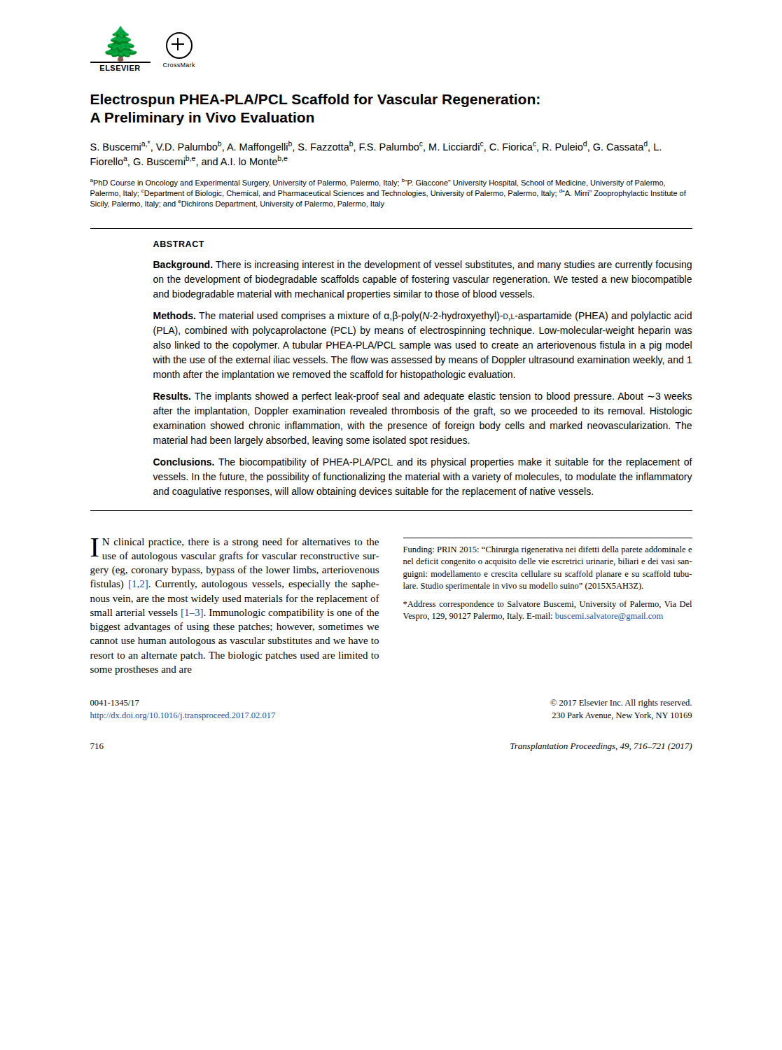🌲 ELSEVIER
CrossMark
Electrospun PHEA-PLA/PCL Scaffold for Vascular Regeneration:
A Preliminary in Vivo Evaluation
S. Buscemia,*, V.D. Palumbob, A. Maffongellib, S. Fazzottab, F.S. Palumboc, M. Licciardic, C. Fioricac, R. Puleiod, G. Cassatad, L. Fiorelloa, G. Buscemib,e, and A.I. lo Monteb,e
aPhD Course in Oncology and Experimental Surgery, University of Palermo, Palermo, Italy; b“P. Giaccone” University Hospital, School of Medicine, University of Palermo, Palermo, Italy; cDepartment of Biologic, Chemical, and Pharmaceutical Sciences and Technologies, University of Palermo, Palermo, Italy; d“A. Mirri” Zooprophylactic Institute of Sicily, Palermo, Italy; and eDichirons Department, University of Palermo, Palermo, Italy
ABSTRACT
Background. There is increasing interest in the development of vessel substitutes, and many studies are currently focusing on the development of biodegradable scaffolds capable of fostering vascular regeneration. We tested a new biocompatible and biodegradable material with mechanical properties similar to those of blood vessels.
Methods. The material used comprises a mixture of α,β-poly(N-2-hydroxyethyl)-d,l-aspartamide (PHEA) and polylactic acid (PLA), combined with polycaprolactone (PCL) by means of electrospinning technique. Low-molecular-weight heparin was also linked to the copolymer. A tubular PHEA-PLA/PCL sample was used to create an arteriovenous fistula in a pig model with the use of the external iliac vessels. The flow was assessed by means of Doppler ultrasound examination weekly, and 1 month after the implantation we removed the scaffold for histopathologic evaluation.
Results. The implants showed a perfect leak-proof seal and adequate elastic tension to blood pressure. About ∼3 weeks after the implantation, Doppler examination revealed thrombosis of the graft, so we proceeded to its removal. Histologic examination showed chronic inflammation, with the presence of foreign body cells and marked neovascularization. The material had been largely absorbed, leaving some isolated spot residues.
Conclusions. The biocompatibility of PHEA-PLA/PCL and its physical properties make it suitable for the replacement of vessels. In the future, the possibility of functionalizing the material with a variety of molecules, to modulate the inflammatory and coagulative responses, will allow obtaining devices suitable for the replacement of native vessels.
IN clinical practice, there is a strong need for alternatives to the use of autologous vascular grafts for vascular reconstructive surgery (eg, coronary bypass, bypass of the lower limbs, arteriovenous fistulas) [1,2]. Currently, autologous vessels, especially the saphenous vein, are the most widely used materials for the replacement of small arterial vessels [1–3]. Immunologic compatibility is one of the biggest advantages of using these patches; however, sometimes we cannot use human autologous as vascular substitutes and we have to resort to an alternate patch. The biologic patches used are limited to some prostheses and are
Funding: PRIN 2015: “Chirurgia rigenerativa nei difetti della parete addominale e nel deficit congenito o acquisito delle vie escretrici urinarie, biliari e dei vasi sanguigni: modellamento e crescita cellulare su scaffold planare e su scaffold tubulare. Studio sperimentale in vivo su modello suino” (2015X5AH3Z).
*Address correspondence to Salvatore Buscemi, University of Palermo, Via Del Vespro, 129, 90127 Palermo, Italy. E-mail: buscemi.salvatore@gmail.com
0041-1345/17
http://dx.doi.org/10.1016/j.transproceed.2017.02.017
© 2017 Elsevier Inc. All rights reserved.
230 Park Avenue, New York, NY 10169
716
Transplantation Proceedings, 49, 716–721 (2017)